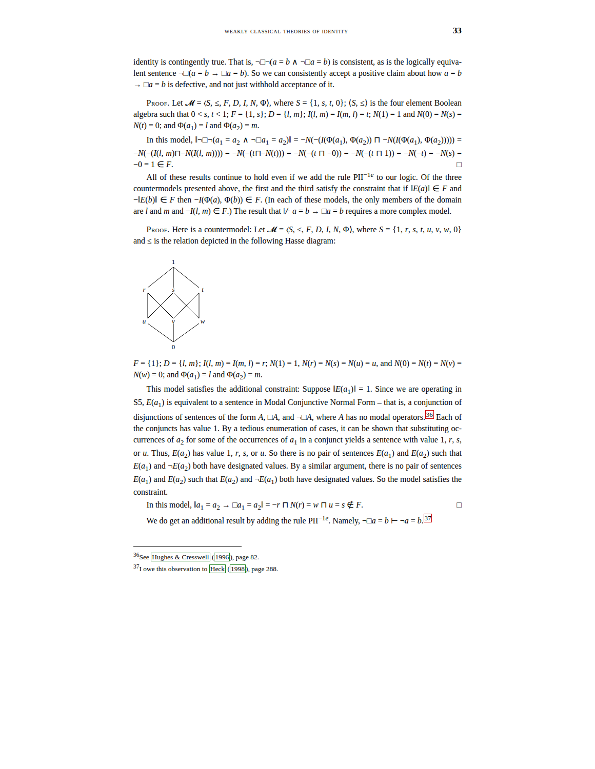weakly classical theories of identity 33
identity is contingently true. That is, ¬□¬(a = b ∧ ¬□a = b) is consistent, as is the logically equivalent sentence ¬□(a = b → □a = b). So we can consistently accept a positive claim about how a = b → □a = b is defective, and not just withhold acceptance of it.
Proof. Let 𝓜 = ⟨S, ≤, F, D, I, N, Φ⟩, where S = {1, s, t, 0}; ⟨S, ≤⟩ is the four element Boolean algebra such that 0 < s, t < 1; F = {1, s}; D = {l, m}; I(l, m) = I(m, l) = t; N(1) = 1 and N(0) = N(s) = N(t) = 0; and Φ(a1) = l and Φ(a2) = m.
In this model, ‖¬□¬(a1 = a2 ∧ ¬□a1 = a2)‖ = −N(−(I(Φ(a1), Φ(a2)) ⊓ −N(I(Φ(a1), Φ(a2))))) = −N(−(I(l, m)⊓−N(I(l, m)))) = −N(−(t⊓−N(t))) = −N(−(t ⊓ −0)) = −N(−(t ⊓ 1)) = −N(−t) = −N(s) = −0 = 1 ∈ F.
All of these results continue to hold even if we add the rule PII−1e to our logic. Of the three countermodels presented above, the first and the third satisfy the constraint that if ‖E(a)‖ ∈ F and −‖E(b)‖ ∈ F then −I(Φ(a), Φ(b)) ∈ F. (In each of these models, the only members of the domain are l and m and −I(l, m) ∈ F.) The result that ⊬ a = b → □a = b requires a more complex model.
Proof. Here is a countermodel: Let 𝓜 = ⟨S, ≤, F, D, I, N, Φ⟩, where S = {1, r, s, t, u, v, w, 0} and ≤ is the relation depicted in the following Hasse diagram:
1 r s t u v w 0
F = {1}; D = {l, m}; I(l, m) = I(m, l) = r; N(1) = 1, N(r) = N(s) = N(u) = u, and N(0) = N(t) = N(v) = N(w) = 0; and Φ(a1) = l and Φ(a2) = m.
This model satisfies the additional constraint: Suppose ‖E(a1)‖ = 1. Since we are operating in S5, E(a1) is equivalent to a sentence in Modal Conjunctive Normal Form – that is, a conjunction of disjunctions of sentences of the form A, □A, and ¬□A, where A has no modal operators.36 Each of the conjuncts has value 1. By a tedious enumeration of cases, it can be shown that substituting occurrences of a2 for some of the occurrences of a1 in a conjunct yields a sentence with value 1, r, s, or u. Thus, E(a2) has value 1, r, s, or u. So there is no pair of sentences E(a1) and E(a2) such that E(a1) and ¬E(a2) both have designated values. By a similar argument, there is no pair of sentences E(a1) and E(a2) such that E(a2) and ¬E(a1) both have designated values. So the model satisfies the constraint.
In this model, ‖a1 = a2 → □a1 = a2‖ = −r ⊓ N(r) = w ⊓ u = s ∉ F.
We do get an additional result by adding the rule PII−1e. Namely, ¬□a = b ⊢ ¬a = b.37
36See Hughes & Cresswell (1996), page 82.
37I owe this observation to Heck (1998), page 288.